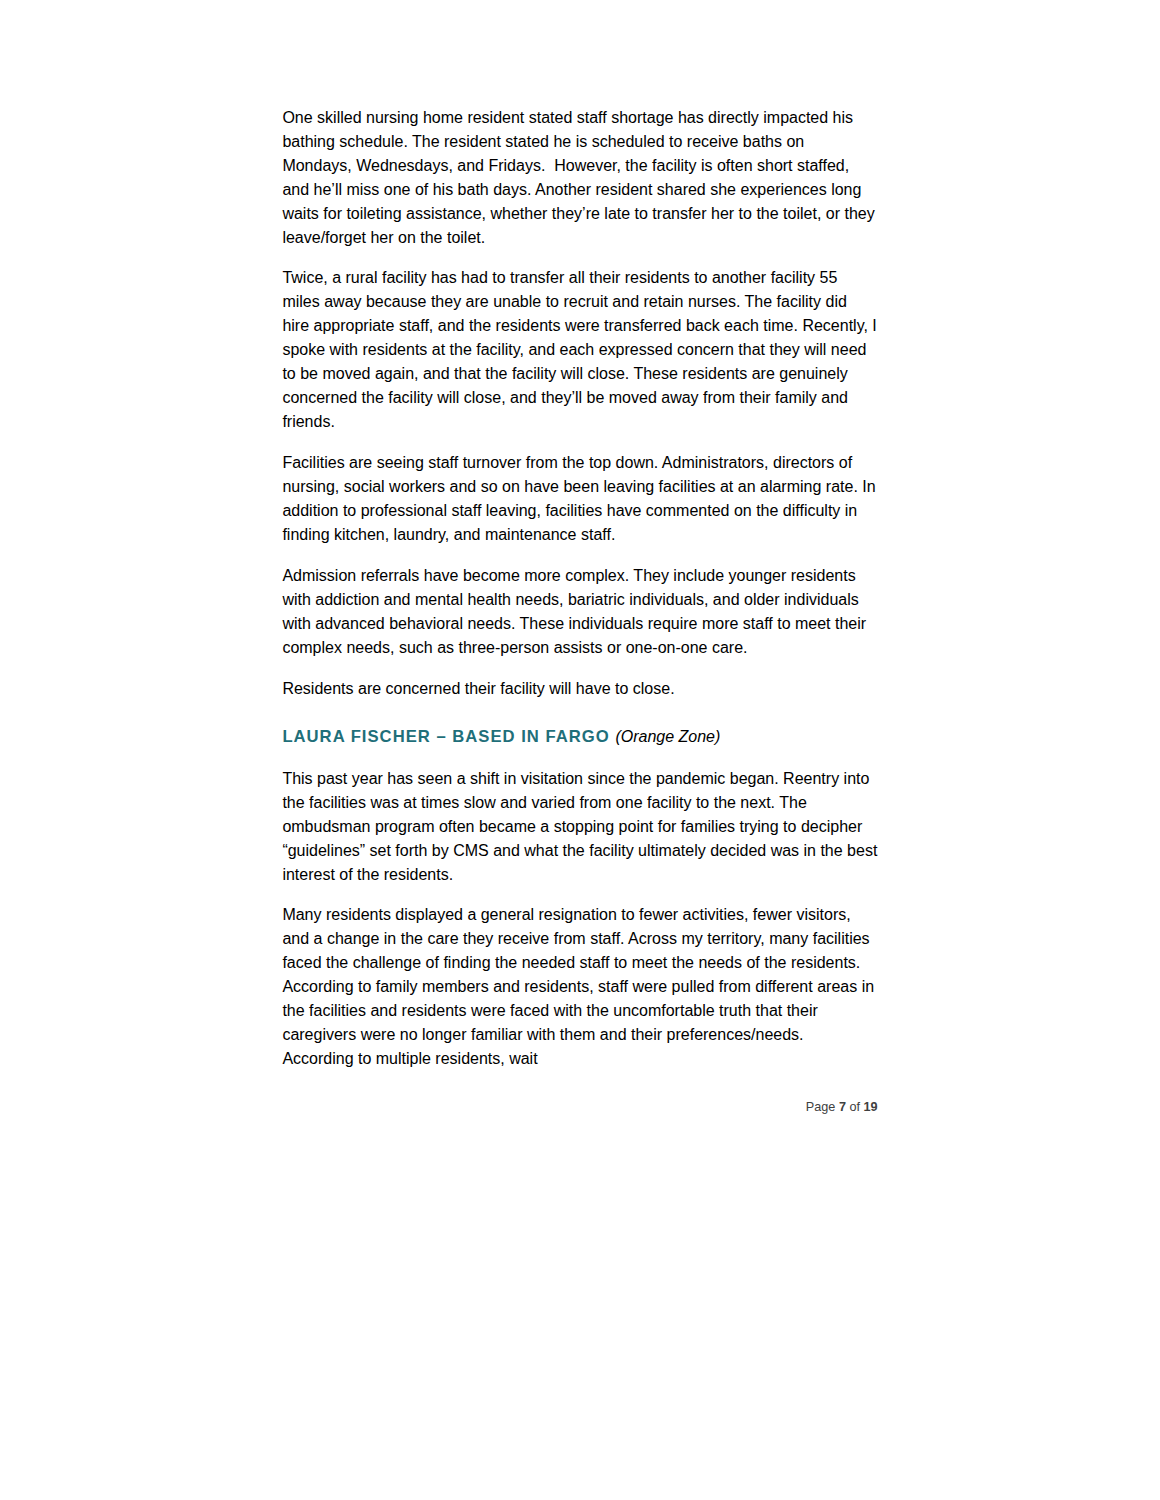One skilled nursing home resident stated staff shortage has directly impacted his bathing schedule. The resident stated he is scheduled to receive baths on Mondays, Wednesdays, and Fridays. However, the facility is often short staffed, and he’ll miss one of his bath days. Another resident shared she experiences long waits for toileting assistance, whether they’re late to transfer her to the toilet, or they leave/forget her on the toilet.
Twice, a rural facility has had to transfer all their residents to another facility 55 miles away because they are unable to recruit and retain nurses. The facility did hire appropriate staff, and the residents were transferred back each time. Recently, I spoke with residents at the facility, and each expressed concern that they will need to be moved again, and that the facility will close. These residents are genuinely concerned the facility will close, and they’ll be moved away from their family and friends.
Facilities are seeing staff turnover from the top down. Administrators, directors of nursing, social workers and so on have been leaving facilities at an alarming rate. In addition to professional staff leaving, facilities have commented on the difficulty in finding kitchen, laundry, and maintenance staff.
Admission referrals have become more complex. They include younger residents with addiction and mental health needs, bariatric individuals, and older individuals with advanced behavioral needs. These individuals require more staff to meet their complex needs, such as three-person assists or one-on-one care.
Residents are concerned their facility will have to close.
LAURA FISCHER – BASED IN FARGO (Orange Zone)
This past year has seen a shift in visitation since the pandemic began. Reentry into the facilities was at times slow and varied from one facility to the next. The ombudsman program often became a stopping point for families trying to decipher “guidelines” set forth by CMS and what the facility ultimately decided was in the best interest of the residents.
Many residents displayed a general resignation to fewer activities, fewer visitors, and a change in the care they receive from staff. Across my territory, many facilities faced the challenge of finding the needed staff to meet the needs of the residents. According to family members and residents, staff were pulled from different areas in the facilities and residents were faced with the uncomfortable truth that their caregivers were no longer familiar with them and their preferences/needs. According to multiple residents, wait
Page 7 of 19